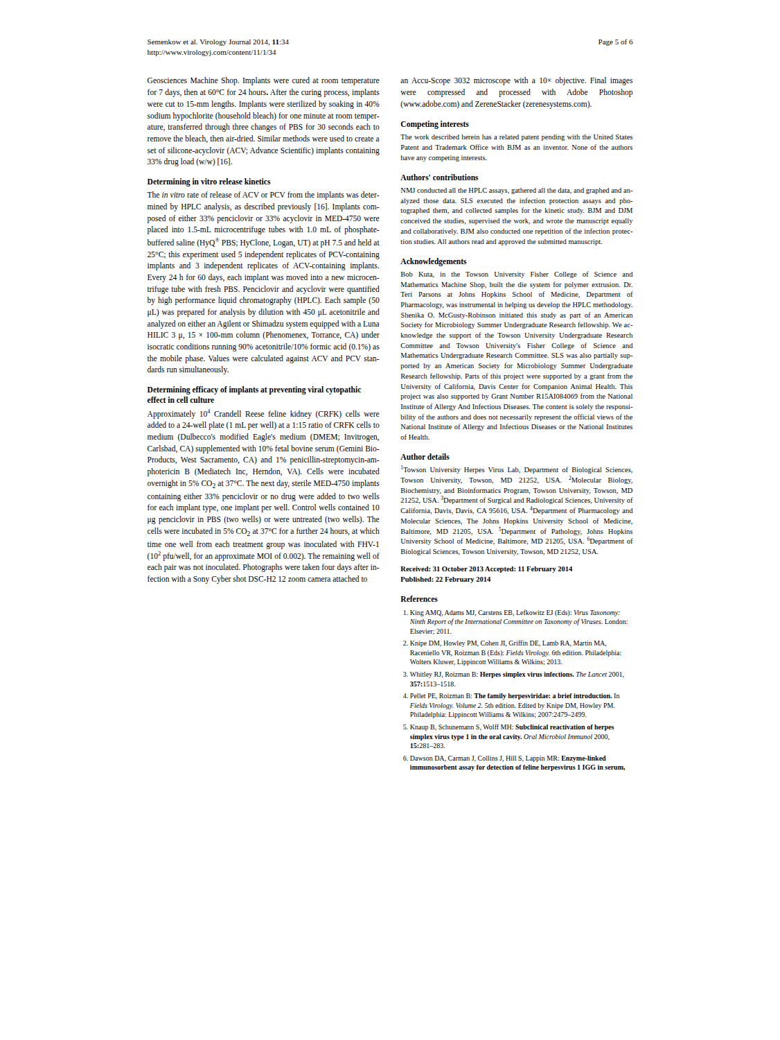Semenkow et al. Virology Journal 2014, 11:34
http://www.virologyj.com/content/11/1/34
Page 5 of 6
Geosciences Machine Shop. Implants were cured at room temperature for 7 days, then at 60°C for 24 hours. After the curing process, implants were cut to 15-mm lengths. Implants were sterilized by soaking in 40% sodium hypochlorite (household bleach) for one minute at room temperature, transferred through three changes of PBS for 30 seconds each to remove the bleach, then air-dried. Similar methods were used to create a set of silicone-acyclovir (ACV; Advance Scientific) implants containing 33% drug load (w/w) [16].
Determining in vitro release kinetics
The in vitro rate of release of ACV or PCV from the implants was determined by HPLC analysis, as described previously [16]. Implants composed of either 33% penciclovir or 33% acyclovir in MED-4750 were placed into 1.5-mL microcentrifuge tubes with 1.0 mL of phosphate-buffered saline (HyQ® PBS; HyClone, Logan, UT) at pH 7.5 and held at 25°C; this experiment used 5 independent replicates of PCV-containing implants and 3 independent replicates of ACV-containing implants. Every 24 h for 60 days, each implant was moved into a new microcentrifuge tube with fresh PBS. Penciclovir and acyclovir were quantified by high performance liquid chromatography (HPLC). Each sample (50 μL) was prepared for analysis by dilution with 450 μL acetonitrile and analyzed on either an Agilent or Shimadzu system equipped with a Luna HILIC 3 μ, 15 × 100-mm column (Phenomenex, Torrance, CA) under isocratic conditions running 90% acetonitrile/10% formic acid (0.1%) as the mobile phase. Values were calculated against ACV and PCV standards run simultaneously.
Determining efficacy of implants at preventing viral cytopathic effect in cell culture
Approximately 104 Crandell Reese feline kidney (CRFK) cells were added to a 24-well plate (1 mL per well) at a 1:15 ratio of CRFK cells to medium (Dulbecco's modified Eagle's medium (DMEM; Invitrogen, Carlsbad, CA) supplemented with 10% fetal bovine serum (Gemini Bio-Products, West Sacramento, CA) and 1% penicillin-streptomycin-amphotericin B (Mediatech Inc, Herndon, VA). Cells were incubated overnight in 5% CO2 at 37°C. The next day, sterile MED-4750 implants containing either 33% penciclovir or no drug were added to two wells for each implant type, one implant per well. Control wells contained 10 μg penciclovir in PBS (two wells) or were untreated (two wells). The cells were incubated in 5% CO2 at 37°C for a further 24 hours, at which time one well from each treatment group was inoculated with FHV-1 (102 pfu/well, for an approximate MOI of 0.002). The remaining well of each pair was not inoculated. Photographs were taken four days after infection with a Sony Cyber shot DSC-H2 12 zoom camera attached to
an Accu-Scope 3032 microscope with a 10× objective. Final images were compressed and processed with Adobe Photoshop (www.adobe.com) and ZereneStacker (zerenesystems.com).
Competing interests
The work described herein has a related patent pending with the United States Patent and Trademark Office with BJM as an inventor. None of the authors have any competing interests.
Authors' contributions
NMJ conducted all the HPLC assays, gathered all the data, and graphed and analyzed those data. SLS executed the infection protection assays and photographed them, and collected samples for the kinetic study. BJM and DJM conceived the studies, supervised the work, and wrote the manuscript equally and collaboratively. BJM also conducted one repetition of the infection protection studies. All authors read and approved the submitted manuscript.
Acknowledgements
Bob Kuta, in the Towson University Fisher College of Science and Mathematics Machine Shop, built the die system for polymer extrusion. Dr. Teri Parsons at Johns Hopkins School of Medicine, Department of Pharmacology, was instrumental in helping us develop the HPLC methodology. Shenika O. McGusty-Robinson initiated this study as part of an American Society for Microbiology Summer Undergraduate Research fellowship. We acknowledge the support of the Towson University Undergraduate Research Committee and Towson University's Fisher College of Science and Mathematics Undergraduate Research Committee. SLS was also partially supported by an American Society for Microbiology Summer Undergraduate Research fellowship. Parts of this project were supported by a grant from the University of California, Davis Center for Companion Animal Health. This project was also supported by Grant Number R15AI084069 from the National Institute of Allergy And Infectious Diseases. The content is solely the responsibility of the authors and does not necessarily represent the official views of the National Institute of Allergy and Infectious Diseases or the National Institutes of Health.
Author details
1Towson University Herpes Virus Lab, Department of Biological Sciences, Towson University, Towson, MD 21252, USA. 2Molecular Biology, Biochemistry, and Bioinformatics Program, Towson University, Towson, MD 21252, USA. 3Department of Surgical and Radiological Sciences, University of California, Davis, Davis, CA 95616, USA. 4Department of Pharmacology and Molecular Sciences, The Johns Hopkins University School of Medicine, Baltimore, MD 21205, USA. 5Department of Pathology, Johns Hopkins University School of Medicine, Baltimore, MD 21205, USA. 6Department of Biological Sciences, Towson University, Towson, MD 21252, USA.
Received: 31 October 2013 Accepted: 11 February 2014
Published: 22 February 2014
References
King AMQ, Adams MJ, Carstens EB, Lefkowitz EJ (Eds): Virus Taxonomy: Ninth Report of the International Committee on Taxonomy of Viruses. London: Elsevier; 2011.
Knipe DM, Howley PM, Cohen JI, Griffin DE, Lamb RA, Martin MA, Raceniello VR, Roizman B (Eds): Fields Virology. 6th edition. Philadelphia: Wolters Kluwer, Lippincott Williams & Wilkins; 2013.
Whitley RJ, Roizman B: Herpes simplex virus infections. The Lancet 2001, 357: 1513–1518.
Pellet PE, Roizman B: The family herpesviridae: a brief introduction. In Fields Virology. Volume 2. 5th edition. Edited by Knipe DM, Howley PM. Philadelphia: Lippincott Williams & Wilkins; 2007:2479–2499.
Knaup B, Schunemann S, Wolff MH: Subclinical reactivation of herpes simplex virus type 1 in the oral cavity. Oral Microbiol Immunol 2000, 15: 281–283.
Dawson DA, Carman J, Collins J, Hill S, Lappin MR: Enzyme-linked immunosorbent assay for detection of feline herpesvirus 1 IGG in serum,